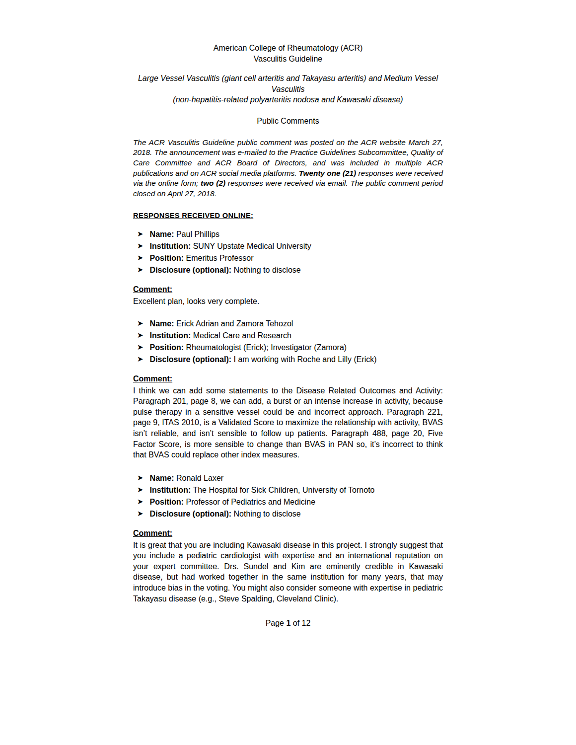American College of Rheumatology (ACR)
Vasculitis Guideline
Large Vessel Vasculitis (giant cell arteritis and Takayasu arteritis) and Medium Vessel Vasculitis
(non-hepatitis-related polyarteritis nodosa and Kawasaki disease)
Public Comments
The ACR Vasculitis Guideline public comment was posted on the ACR website March 27, 2018. The announcement was e-mailed to the Practice Guidelines Subcommittee, Quality of Care Committee and ACR Board of Directors, and was included in multiple ACR publications and on ACR social media platforms. Twenty one (21) responses were received via the online form; two (2) responses were received via email. The public comment period closed on April 27, 2018.
Responses received online:
Name: Paul Phillips
Institution: SUNY Upstate Medical University
Position: Emeritus Professor
Disclosure (optional): Nothing to disclose
Comment:
Excellent plan, looks very complete.
Name: Erick Adrian and Zamora Tehozol
Institution: Medical Care and Research
Position: Rheumatologist (Erick); Investigator (Zamora)
Disclosure (optional): I am working with Roche and Lilly (Erick)
Comment:
I think we can add some statements to the Disease Related Outcomes and Activity: Paragraph 201, page 8, we can add, a burst or an intense increase in activity, because pulse therapy in a sensitive vessel could be and incorrect approach. Paragraph 221, page 9, ITAS 2010, is a Validated Score to maximize the relationship with activity, BVAS isn’t reliable, and isn’t sensible to follow up patients. Paragraph 488, page 20, Five Factor Score, is more sensible to change than BVAS in PAN so, it’s incorrect to think that BVAS could replace other index measures.
Name: Ronald Laxer
Institution: The Hospital for Sick Children, University of Tornoto
Position: Professor of Pediatrics and Medicine
Disclosure (optional): Nothing to disclose
Comment:
It is great that you are including Kawasaki disease in this project. I strongly suggest that you include a pediatric cardiologist with expertise and an international reputation on your expert committee. Drs. Sundel and Kim are eminently credible in Kawasaki disease, but had worked together in the same institution for many years, that may introduce bias in the voting. You might also consider someone with expertise in pediatric Takayasu disease (e.g., Steve Spalding, Cleveland Clinic).
Page 1 of 12